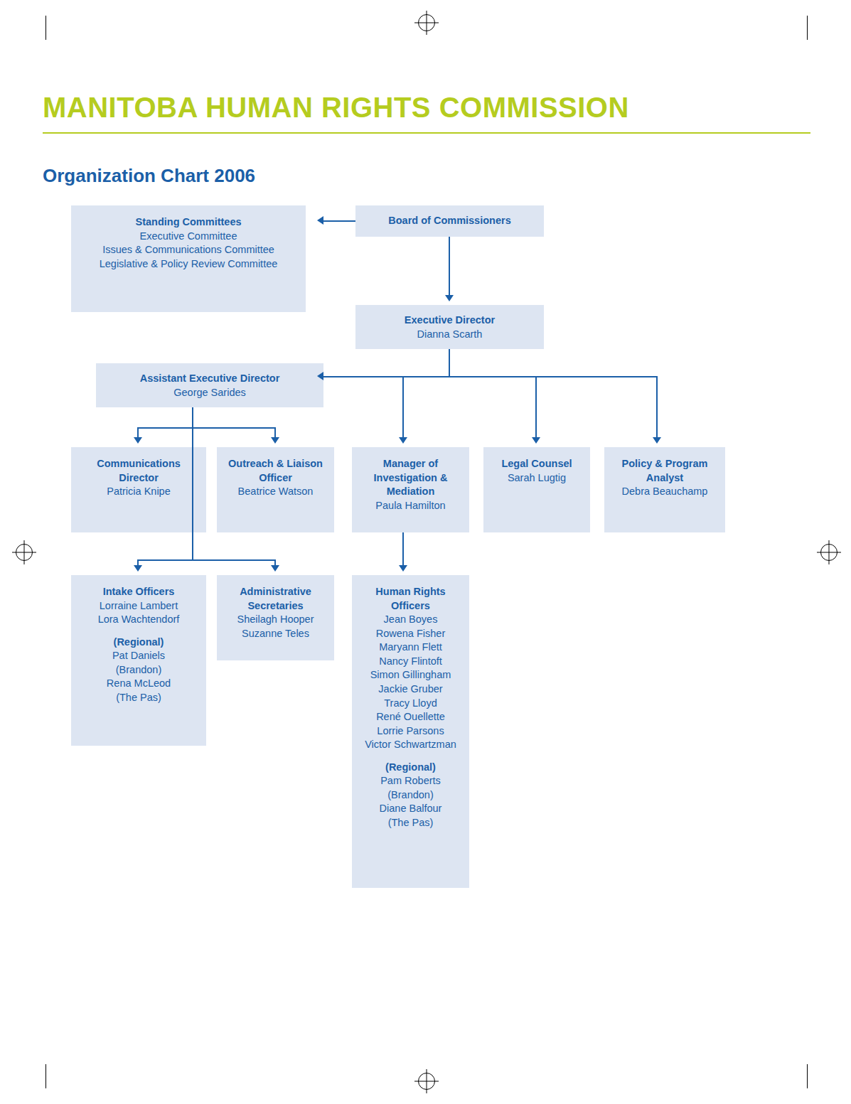Manitoba Human Rights Commission
Organization Chart 2006
Standing Committees Executive Committee Issues & Communications Committee Legislative & Policy Review Committee
Board of Commissioners
Executive Director Dianna Scarth
Assistant Executive Director George Sarides
Communications Director Patricia Knipe
Outreach & Liaison Officer Beatrice Watson
Manager of Investigation & Mediation Paula Hamilton
Legal Counsel Sarah Lugtig
Policy & Program Analyst Debra Beauchamp
Intake Officers Lorraine Lambert Lora Wachtendorf (Regional) Pat Daniels (Brandon) Rena McLeod (The Pas)
Administrative Secretaries Sheilagh Hooper Suzanne Teles
Human Rights Officers Jean Boyes Rowena Fisher Maryann Flett Nancy Flintoft Simon Gillingham Jackie Gruber Tracy Lloyd René Ouellette Lorrie Parsons Victor Schwartzman (Regional) Pam Roberts (Brandon) Diane Balfour (The Pas)